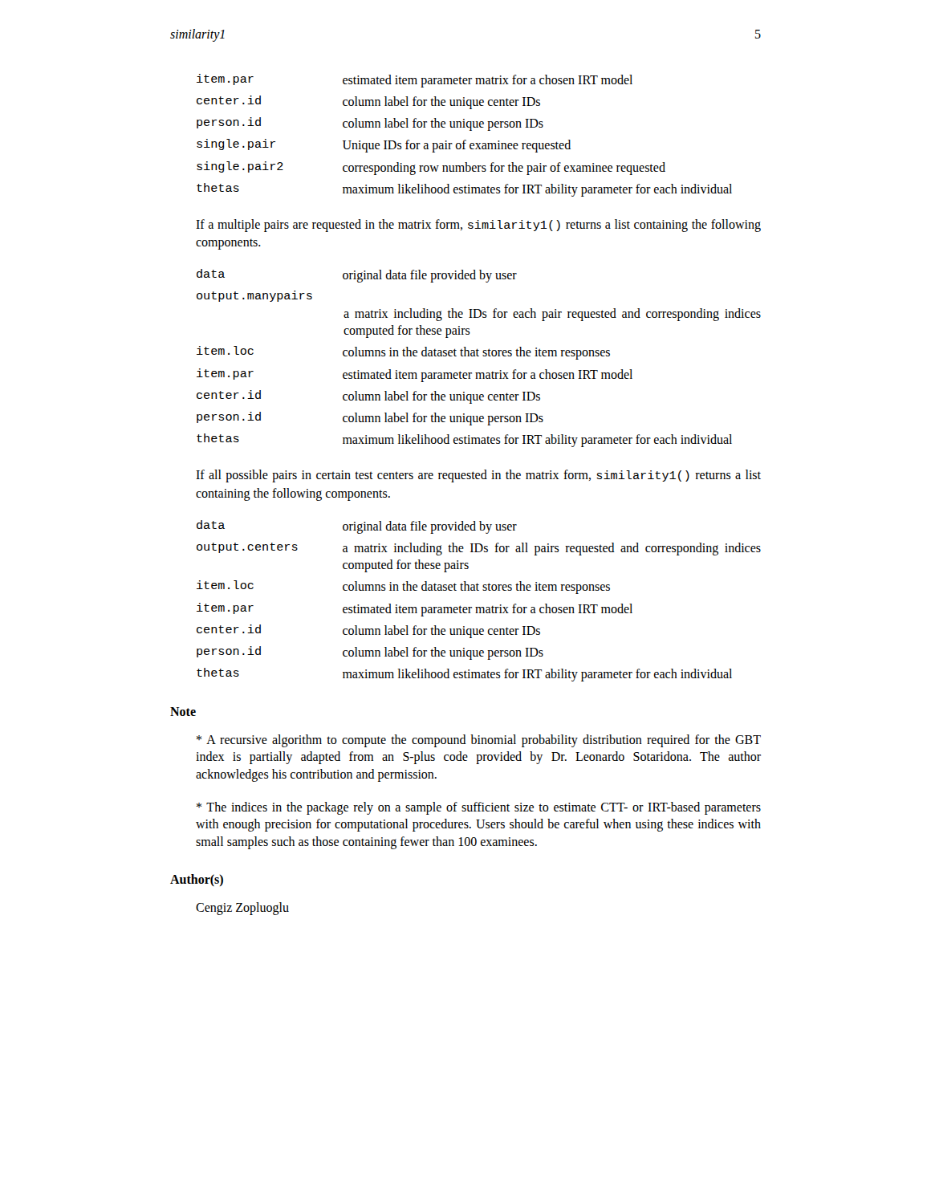similarity1 5
item.par
estimated item parameter matrix for a chosen IRT model
center.id
column label for the unique center IDs
person.id
column label for the unique person IDs
single.pair
Unique IDs for a pair of examinee requested
single.pair2
corresponding row numbers for the pair of examinee requested
thetas
maximum likelihood estimates for IRT ability parameter for each individual
If a multiple pairs are requested in the matrix form, similarity1() returns a list containing the following components.
data
original data file provided by user
output.manypairs
a matrix including the IDs for each pair requested and corresponding indices computed for these pairs
item.loc
columns in the dataset that stores the item responses
item.par
estimated item parameter matrix for a chosen IRT model
center.id
column label for the unique center IDs
person.id
column label for the unique person IDs
thetas
maximum likelihood estimates for IRT ability parameter for each individual
If all possible pairs in certain test centers are requested in the matrix form, similarity1() returns a list containing the following components.
data
original data file provided by user
output.centers
a matrix including the IDs for all pairs requested and corresponding indices computed for these pairs
item.loc
columns in the dataset that stores the item responses
item.par
estimated item parameter matrix for a chosen IRT model
center.id
column label for the unique center IDs
person.id
column label for the unique person IDs
thetas
maximum likelihood estimates for IRT ability parameter for each individual
Note
* A recursive algorithm to compute the compound binomial probability distribution required for the GBT index is partially adapted from an S-plus code provided by Dr. Leonardo Sotaridona. The author acknowledges his contribution and permission.
* The indices in the package rely on a sample of sufficient size to estimate CTT- or IRT-based parameters with enough precision for computational procedures. Users should be careful when using these indices with small samples such as those containing fewer than 100 examinees.
Author(s)
Cengiz Zopluoglu